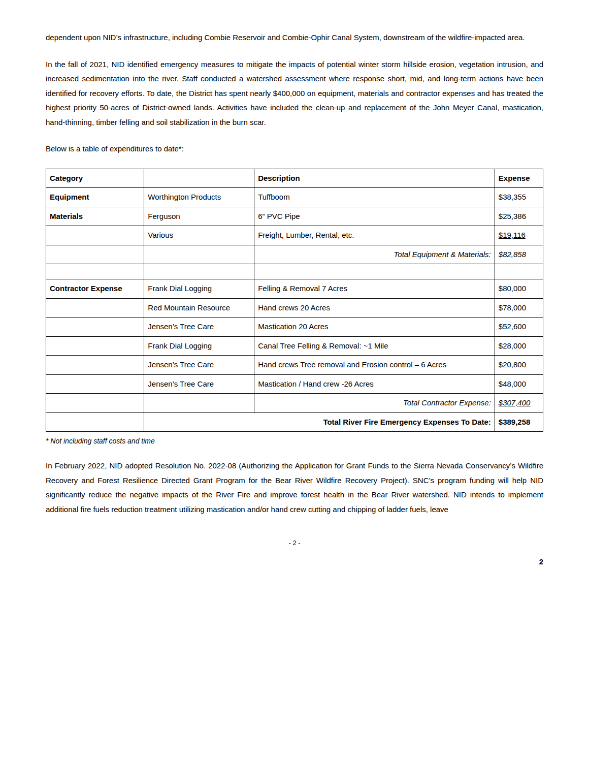dependent upon NID’s infrastructure, including Combie Reservoir and Combie-Ophir Canal System, downstream of the wildfire-impacted area.
In the fall of 2021, NID identified emergency measures to mitigate the impacts of potential winter storm hillside erosion, vegetation intrusion, and increased sedimentation into the river. Staff conducted a watershed assessment where response short, mid, and long-term actions have been identified for recovery efforts. To date, the District has spent nearly $400,000 on equipment, materials and contractor expenses and has treated the highest priority 50-acres of District-owned lands. Activities have included the clean-up and replacement of the John Meyer Canal, mastication, hand-thinning, timber felling and soil stabilization in the burn scar.
Below is a table of expenditures to date*:
| Category | | Description | Expense |
| --- | --- | --- | --- |
| Equipment | Worthington Products | Tuffboom | $38,355 |
| Materials | Ferguson | 6” PVC Pipe | $25,386 |
| | Various | Freight, Lumber, Rental, etc. | $19,116 |
| | | Total Equipment & Materials: | $82,858 |
| Contractor Expense | Frank Dial Logging | Felling & Removal 7 Acres | $80,000 |
| | Red Mountain Resource | Hand crews 20 Acres | $78,000 |
| | Jensen’s Tree Care | Mastication 20 Acres | $52,600 |
| | Frank Dial Logging | Canal Tree Felling & Removal: ~1 Mile | $28,000 |
| | Jensen’s Tree Care | Hand crews Tree removal and Erosion control – 6 Acres | $20,800 |
| | Jensen’s Tree Care | Mastication / Hand crew -26 Acres | $48,000 |
| | | Total Contractor Expense: | $307,400 |
| | Total River Fire Emergency Expenses To Date: | $389,258 |
* Not including staff costs and time
In February 2022, NID adopted Resolution No. 2022-08 (Authorizing the Application for Grant Funds to the Sierra Nevada Conservancy’s Wildfire Recovery and Forest Resilience Directed Grant Program for the Bear River Wildfire Recovery Project). SNC’s program funding will help NID significantly reduce the negative impacts of the River Fire and improve forest health in the Bear River watershed. NID intends to implement additional fire fuels reduction treatment utilizing mastication and/or hand crew cutting and chipping of ladder fuels, leave
- 2 -
2